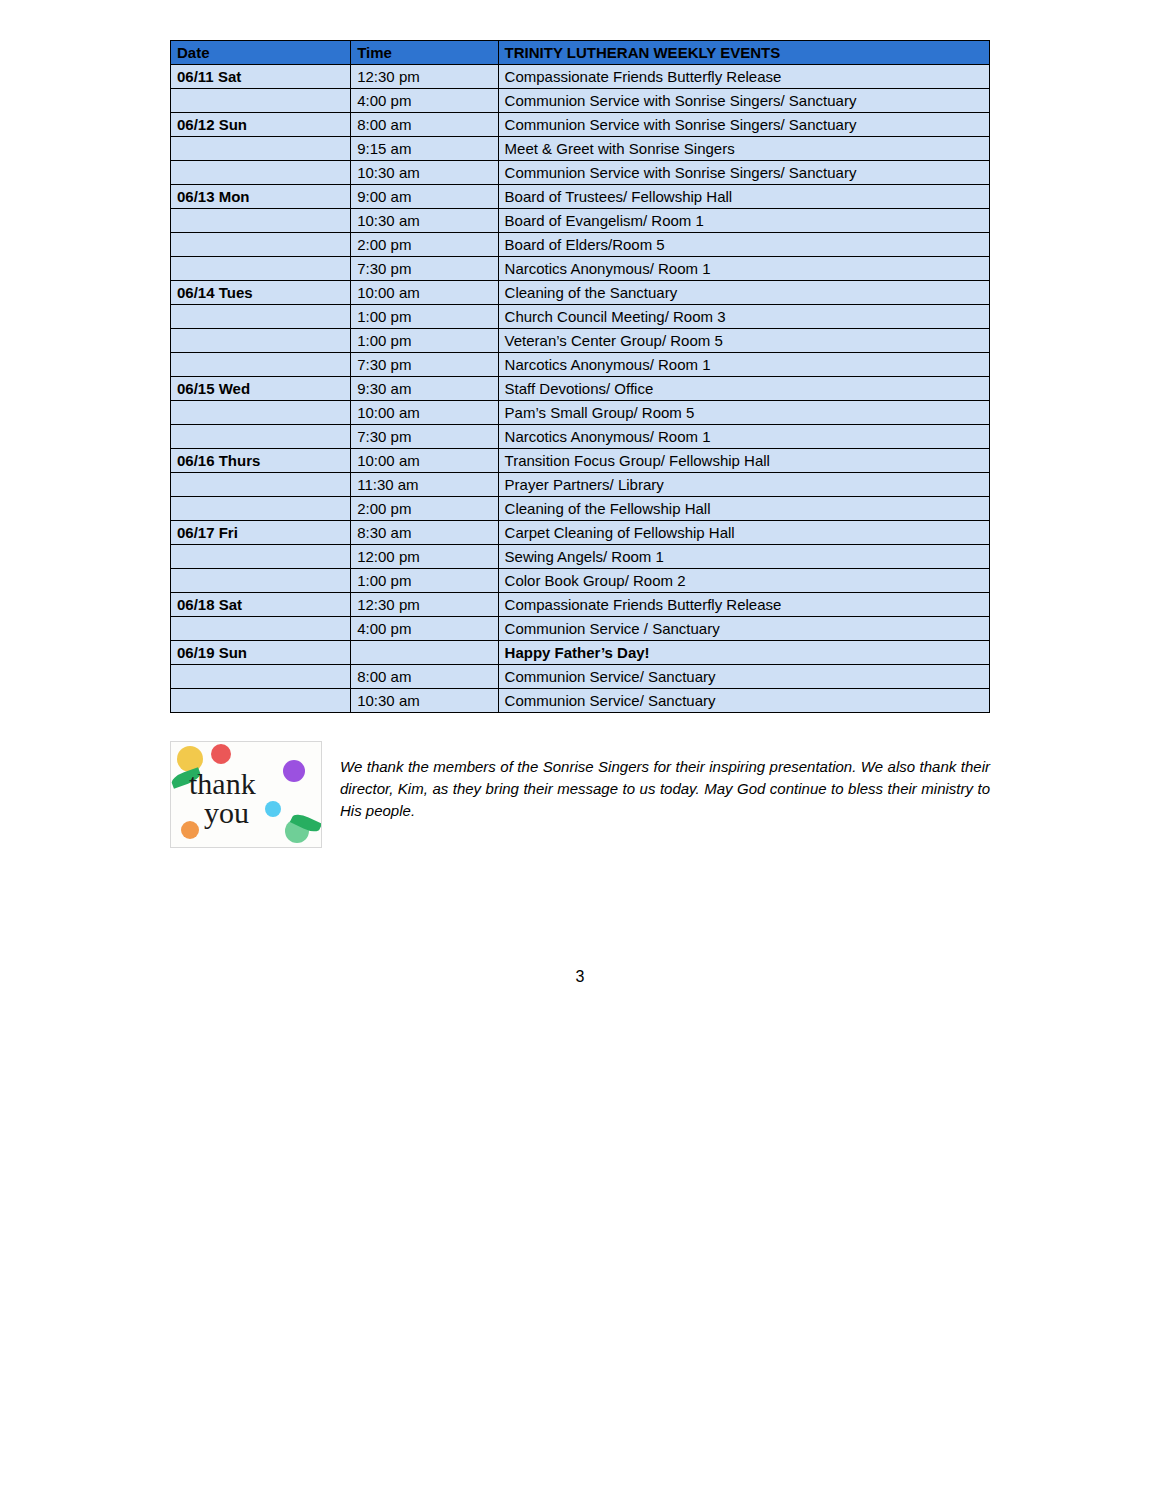| Date | Time | TRINITY LUTHERAN WEEKLY EVENTS |
| --- | --- | --- |
| 06/11 Sat | 12:30 pm | Compassionate Friends Butterfly Release |
| | 4:00 pm | Communion Service with Sonrise Singers/ Sanctuary |
| 06/12 Sun | 8:00 am | Communion Service with Sonrise Singers/ Sanctuary |
| | 9:15 am | Meet & Greet with Sonrise Singers |
| | 10:30 am | Communion Service with Sonrise Singers/ Sanctuary |
| 06/13 Mon | 9:00 am | Board of Trustees/ Fellowship Hall |
| | 10:30 am | Board of Evangelism/ Room 1 |
| | 2:00 pm | Board of Elders/Room 5 |
| | 7:30 pm | Narcotics Anonymous/ Room 1 |
| 06/14 Tues | 10:00 am | Cleaning of the Sanctuary |
| | 1:00 pm | Church Council Meeting/ Room 3 |
| | 1:00 pm | Veteran’s Center Group/ Room 5 |
| | 7:30 pm | Narcotics Anonymous/ Room 1 |
| 06/15 Wed | 9:30 am | Staff Devotions/ Office |
| | 10:00 am | Pam’s Small Group/ Room 5 |
| | 7:30 pm | Narcotics Anonymous/ Room 1 |
| 06/16 Thurs | 10:00 am | Transition Focus Group/ Fellowship Hall |
| | 11:30 am | Prayer Partners/ Library |
| | 2:00 pm | Cleaning of the Fellowship Hall |
| 06/17 Fri | 8:30 am | Carpet Cleaning of Fellowship Hall |
| | 12:00 pm | Sewing Angels/ Room 1 |
| | 1:00 pm | Color Book Group/ Room 2 |
| 06/18 Sat | 12:30 pm | Compassionate Friends Butterfly Release |
| | 4:00 pm | Communion Service / Sanctuary |
| 06/19 Sun | | Happy Father’s Day! |
| | 8:00 am | Communion Service/ Sanctuary |
| | 10:30 am | Communion Service/ Sanctuary |
thank
you
We thank the members of the Sonrise Singers for their inspiring presentation. We also thank their director, Kim, as they bring their message to us today. May God continue to bless their ministry to His people.
3